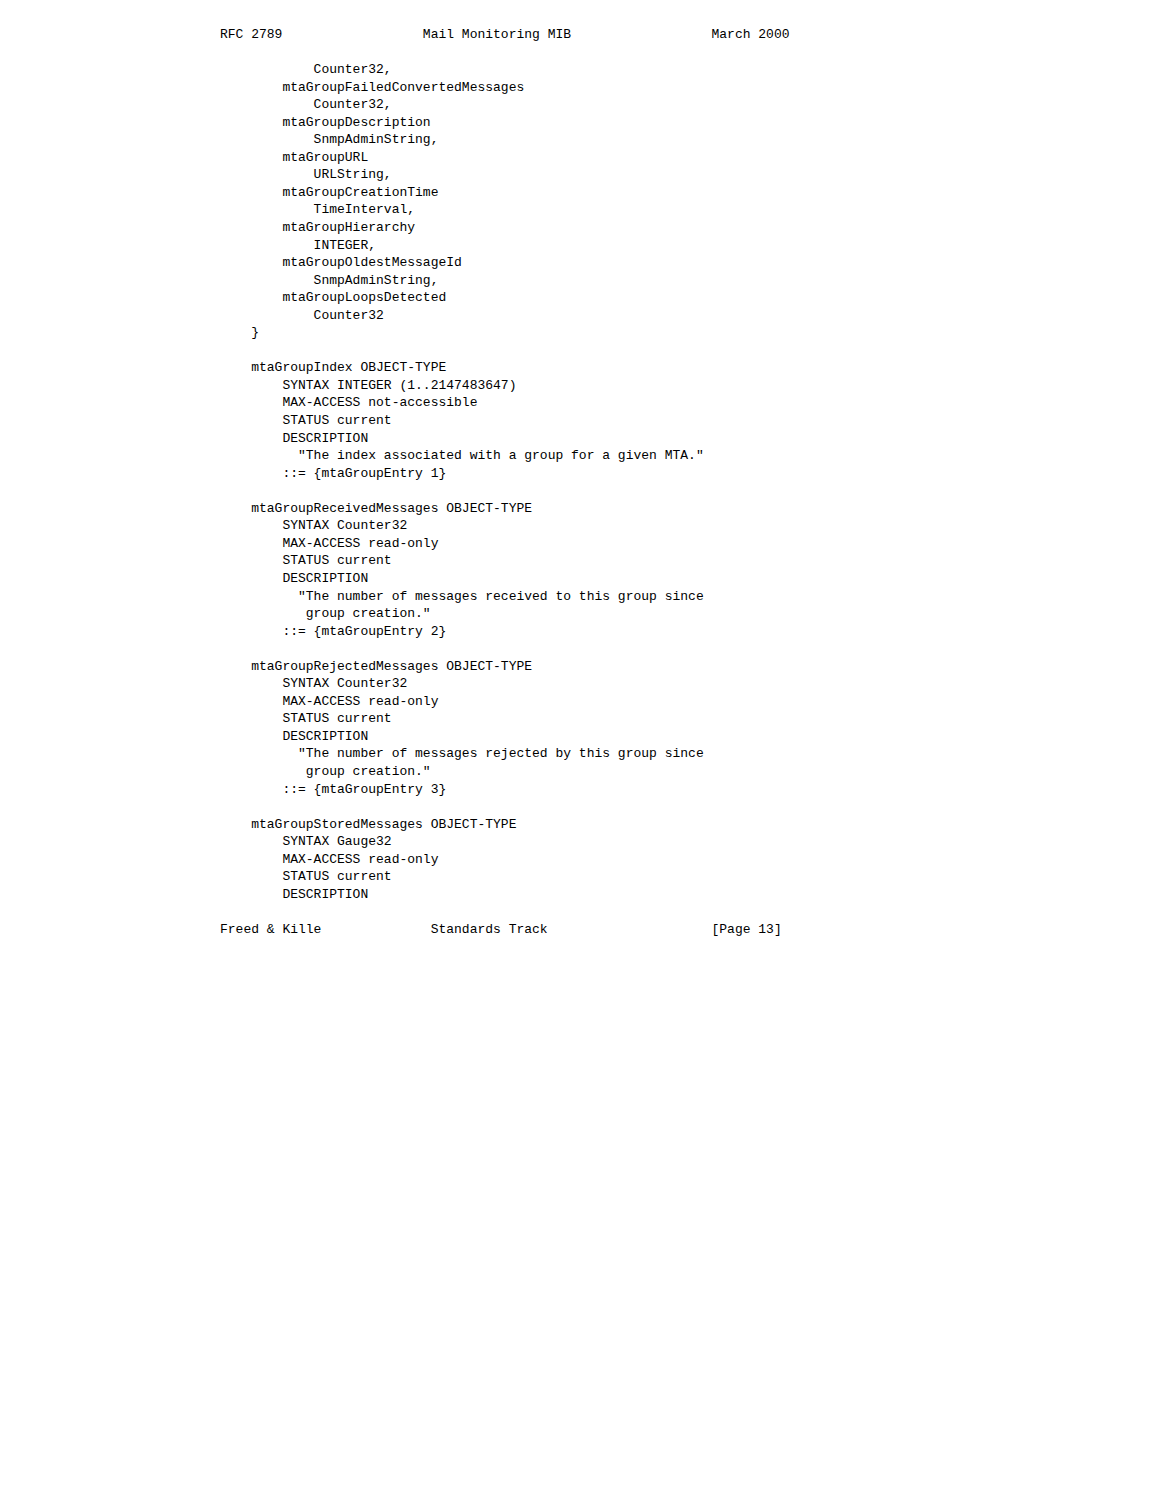RFC 2789                  Mail Monitoring MIB                  March 2000
            Counter32,
        mtaGroupFailedConvertedMessages
            Counter32,
        mtaGroupDescription
            SnmpAdminString,
        mtaGroupURL
            URLString,
        mtaGroupCreationTime
            TimeInterval,
        mtaGroupHierarchy
            INTEGER,
        mtaGroupOldestMessageId
            SnmpAdminString,
        mtaGroupLoopsDetected
            Counter32
    }

    mtaGroupIndex OBJECT-TYPE
        SYNTAX INTEGER (1..2147483647)
        MAX-ACCESS not-accessible
        STATUS current
        DESCRIPTION
          "The index associated with a group for a given MTA."
        ::= {mtaGroupEntry 1}

    mtaGroupReceivedMessages OBJECT-TYPE
        SYNTAX Counter32
        MAX-ACCESS read-only
        STATUS current
        DESCRIPTION
          "The number of messages received to this group since
           group creation."
        ::= {mtaGroupEntry 2}

    mtaGroupRejectedMessages OBJECT-TYPE
        SYNTAX Counter32
        MAX-ACCESS read-only
        STATUS current
        DESCRIPTION
          "The number of messages rejected by this group since
           group creation."
        ::= {mtaGroupEntry 3}

    mtaGroupStoredMessages OBJECT-TYPE
        SYNTAX Gauge32
        MAX-ACCESS read-only
        STATUS current
        DESCRIPTION
Freed & Kille              Standards Track                     [Page 13]